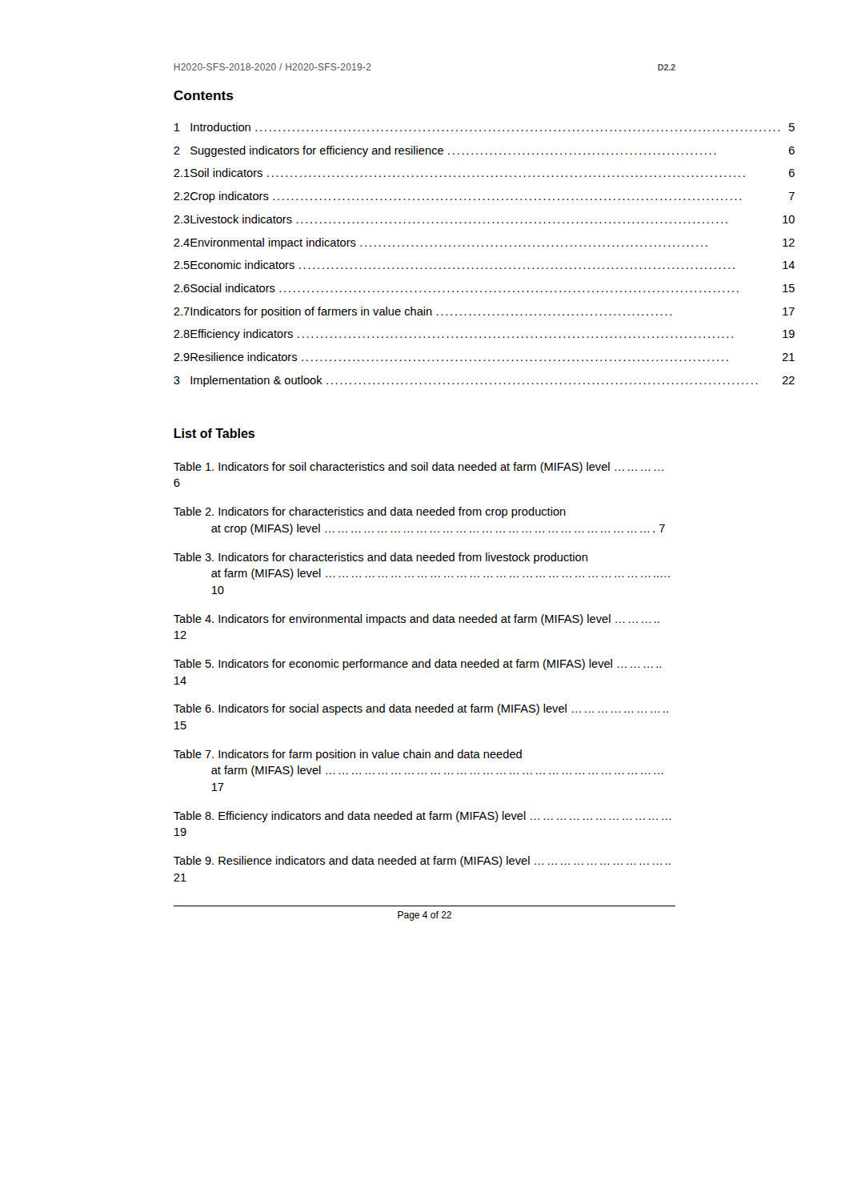H2020-SFS-2018-2020 / H2020-SFS-2019-2
D2.2
Contents
| 1 | Introduction ................................................................................................................. | 5 |
| 2 | Suggested indicators for efficiency and resilience .......................................................... | 6 |
| 2.1 | Soil indicators ....................................................................................................... | 6 |
| 2.2 | Crop indicators ..................................................................................................... | 7 |
| 2.3 | Livestock indicators ............................................................................................. | 10 |
| 2.4 | Environmental impact indicators ........................................................................... | 12 |
| 2.5 | Economic indicators .............................................................................................. | 14 |
| 2.6 | Social indicators ................................................................................................... | 15 |
| 2.7 | Indicators for position of farmers in value chain ................................................... | 17 |
| 2.8 | Efficiency indicators .............................................................................................. | 19 |
| 2.9 | Resilience indicators ............................................................................................ | 21 |
| 3 | Implementation & outlook ............................................................................................. | 22 |
List of Tables
Table 1. Indicators for soil characteristics and soil data needed at farm (MIFAS) level ………… 6
Table 2. Indicators for characteristics and data needed from crop production at crop (MIFAS) level …………………………………………………………………. 7
Table 3. Indicators for characteristics and data needed from livestock production at farm (MIFAS) level …………………………………………………………………..… 10
Table 4. Indicators for environmental impacts and data needed at farm (MIFAS) level ……….. 12
Table 5. Indicators for economic performance and data needed at farm (MIFAS) level ……….. 14
Table 6. Indicators for social aspects and data needed at farm (MIFAS) level ………………….. 15
Table 7. Indicators for farm position in value chain and data needed at farm (MIFAS) level …………………………………………………………………… 17
Table 8. Efficiency indicators and data needed at farm (MIFAS) level …………………………… 19
Table 9. Resilience indicators and data needed at farm (MIFAS) level ………………………….. 21
Page 4 of 22